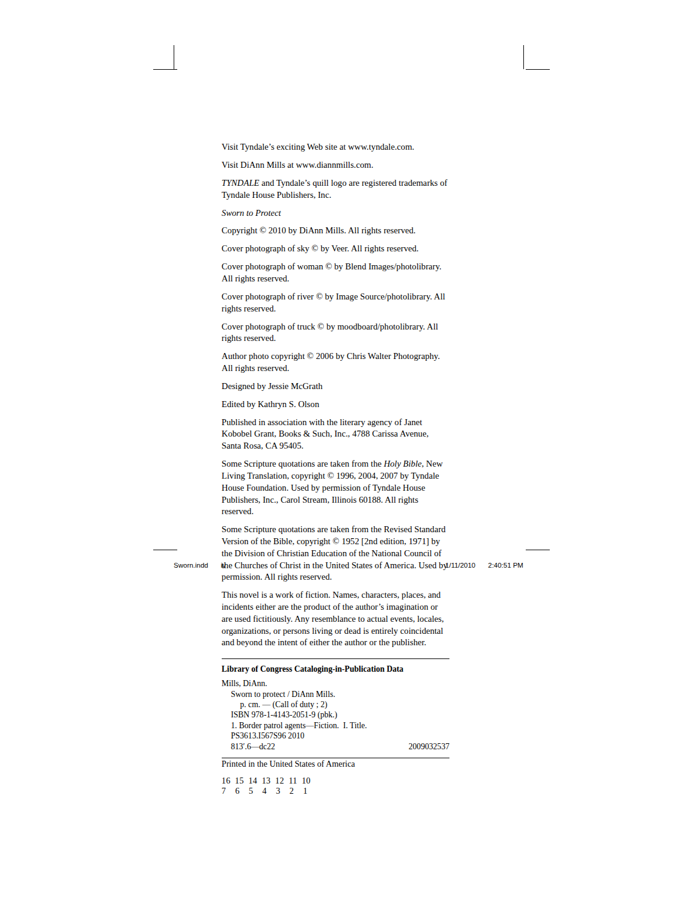Visit Tyndale’s exciting Web site at www.tyndale.com.
Visit DiAnn Mills at www.diannmills.com.
TYNDALE and Tyndale’s quill logo are registered trademarks of Tyndale House Publishers, Inc.
Sworn to Protect
Copyright © 2010 by DiAnn Mills. All rights reserved.
Cover photograph of sky © by Veer. All rights reserved.
Cover photograph of woman © by Blend Images/photolibrary. All rights reserved.
Cover photograph of river © by Image Source/photolibrary. All rights reserved.
Cover photograph of truck © by moodboard/photolibrary. All rights reserved.
Author photo copyright © 2006 by Chris Walter Photography. All rights reserved.
Designed by Jessie McGrath
Edited by Kathryn S. Olson
Published in association with the literary agency of Janet Kobobel Grant, Books & Such, Inc., 4788 Carissa Avenue, Santa Rosa, CA 95405.
Some Scripture quotations are taken from the Holy Bible, New Living Translation, copyright © 1996, 2004, 2007 by Tyndale House Foundation. Used by permission of Tyndale House Publishers, Inc., Carol Stream, Illinois 60188. All rights reserved.
Some Scripture quotations are taken from the Revised Standard Version of the Bible, copyright © 1952 [2nd edition, 1971] by the Division of Christian Education of the National Council of the Churches of Christ in the United States of America. Used by permission. All rights reserved.
This novel is a work of fiction. Names, characters, places, and incidents either are the product of the author’s imagination or are used fictitiously. Any resemblance to actual events, locales, organizations, or persons living or dead is entirely coincidental and beyond the intent of either the author or the publisher.
Library of Congress Cataloging-in-Publication Data
Mills, DiAnn.
Sworn to protect / DiAnn Mills.
p. cm. — (Call of duty ; 2)
ISBN 978-1-4143-2051-9 (pbk.)
1. Border patrol agents—Fiction. I. Title.
PS3613.I567S96 2010
813′.6—dc222009032537
Printed in the United States of America
16 15 14 13 12 11 10
7 6 5 4 3 2 1
Sworn.indd iv
1/11/20102:40:51 PM